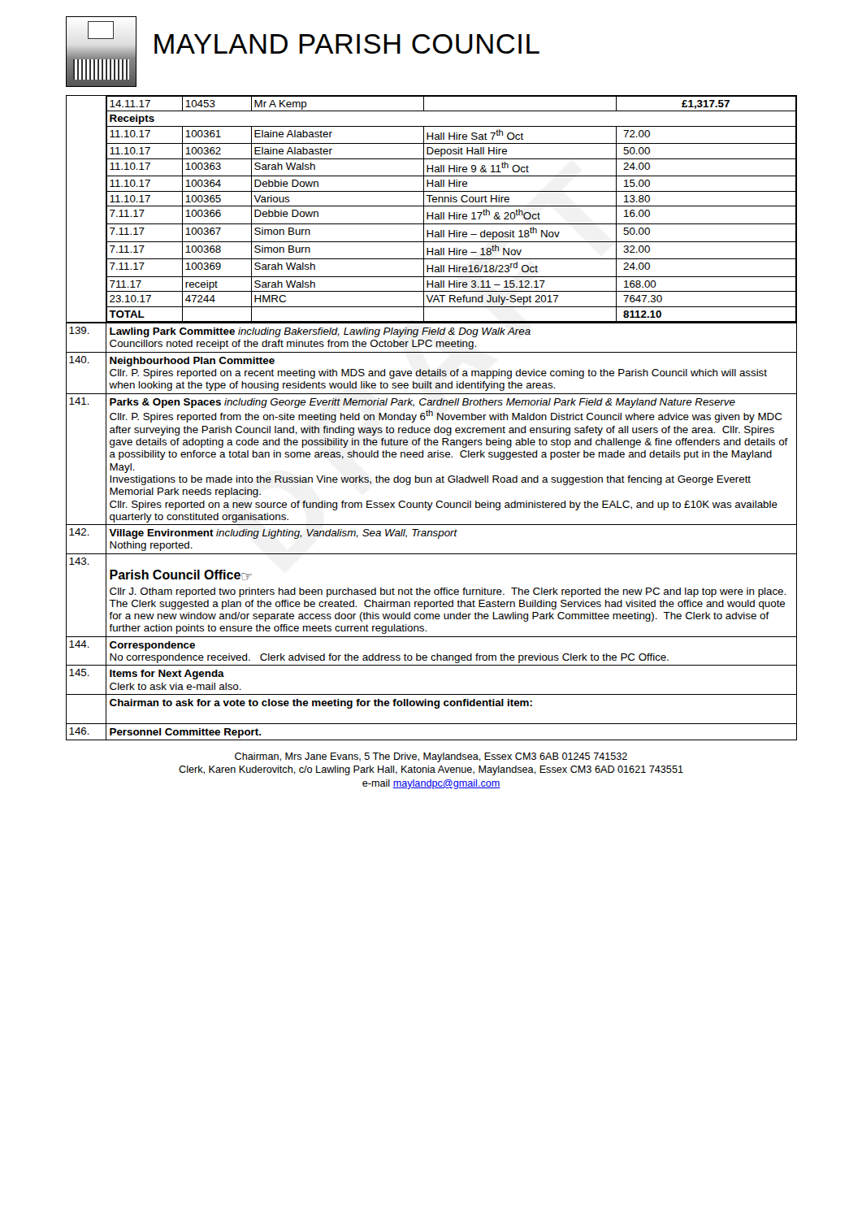DRAFT
MAYLAND PARISH COUNCIL
| | / 14.11.17 / 10453 / Mr A Kemp / / £1,317.57 / / Receipts / / 11.10.17 / 100361 / Elaine Alabaster / Hall Hire Sat 7 th Oct / 72.00 / / 11.10.17 / 100362 / Elaine Alabaster / Deposit Hall Hire / 50.00 / / 11.10.17 / 100363 / Sarah Walsh / Hall Hire 9 & 11 th Oct / 24.00 / / 11.10.17 / 100364 / Debbie Down / Hall Hire / 15.00 / / 11.10.17 / 100365 / Various / Tennis Court Hire / 13.80 / / 7.11.17 / 100366 / Debbie Down / Hall Hire 17 th & 20 th Oct / 16.00 / / 7.11.17 / 100367 / Simon Burn / Hall Hire – deposit 18 th Nov / 50.00 / / 7.11.17 / 100368 / Simon Burn / Hall Hire – 18 th Nov / 32.00 / / 7.11.17 / 100369 / Sarah Walsh / Hall Hire16/18/23 rd Oct / 24.00 / / 711.17 / receipt / Sarah Walsh / Hall Hire 3.11 – 15.12.17 / 168.00 / / 23.10.17 / 47244 / HMRC / VAT Refund July-Sept 2017 / 7647.30 / / TOTAL / / / / 8112.10 / |
| 139. | Lawling Park Committee including Bakersfield, Lawling Playing Field & Dog Walk Area Councillors noted receipt of the draft minutes from the October LPC meeting. |
| 140. | Neighbourhood Plan Committee Cllr. P. Spires reported on a recent meeting with MDS and gave details of a mapping device coming to the Parish Council which will assist when looking at the type of housing residents would like to see built and identifying the areas. |
| 141. | Parks & Open Spaces including George Everitt Memorial Park, Cardnell Brothers Memorial Park Field & Mayland Nature Reserve Cllr. P. Spires reported from the on-site meeting held on Monday 6 th November with Maldon District Council where advice was given by MDC after surveying the Parish Council land, with finding ways to reduce dog excrement and ensuring safety of all users of the area. Cllr. Spires gave details of adopting a code and the possibility in the future of the Rangers being able to stop and challenge & fine offenders and details of a possibility to enforce a total ban in some areas, should the need arise. Clerk suggested a poster be made and details put in the Mayland Mayl. Investigations to be made into the Russian Vine works, the dog bun at Gladwell Road and a suggestion that fencing at George Everett Memorial Park needs replacing. Cllr. Spires reported on a new source of funding from Essex County Council being administered by the EALC, and up to £10K was available quarterly to constituted organisations. |
| 142. | Village Environment including Lighting, Vandalism, Sea Wall, Transport Nothing reported. |
| 143. | Parish Council Office ☞ Cllr J. Otham reported two printers had been purchased but not the office furniture. The Clerk reported the new PC and lap top were in place. The Clerk suggested a plan of the office be created. Chairman reported that Eastern Building Services had visited the office and would quote for a new new window and/or separate access door (this would come under the Lawling Park Committee meeting). The Clerk to advise of further action points to ensure the office meets current regulations. |
| 144. | Correspondence No correspondence received. Clerk advised for the address to be changed from the previous Clerk to the PC Office. |
| 145. | Items for Next Agenda Clerk to ask via e-mail also. |
| | Chairman to ask for a vote to close the meeting for the following confidential item: |
| 146. | Personnel Committee Report. |
Chairman, Mrs Jane Evans, 5 The Drive, Maylandsea, Essex CM3 6AB 01245 741532
Clerk, Karen Kuderovitch, c/o Lawling Park Hall, Katonia Avenue, Maylandsea, Essex CM3 6AD 01621 743551
e-mail maylandpc@gmail.com